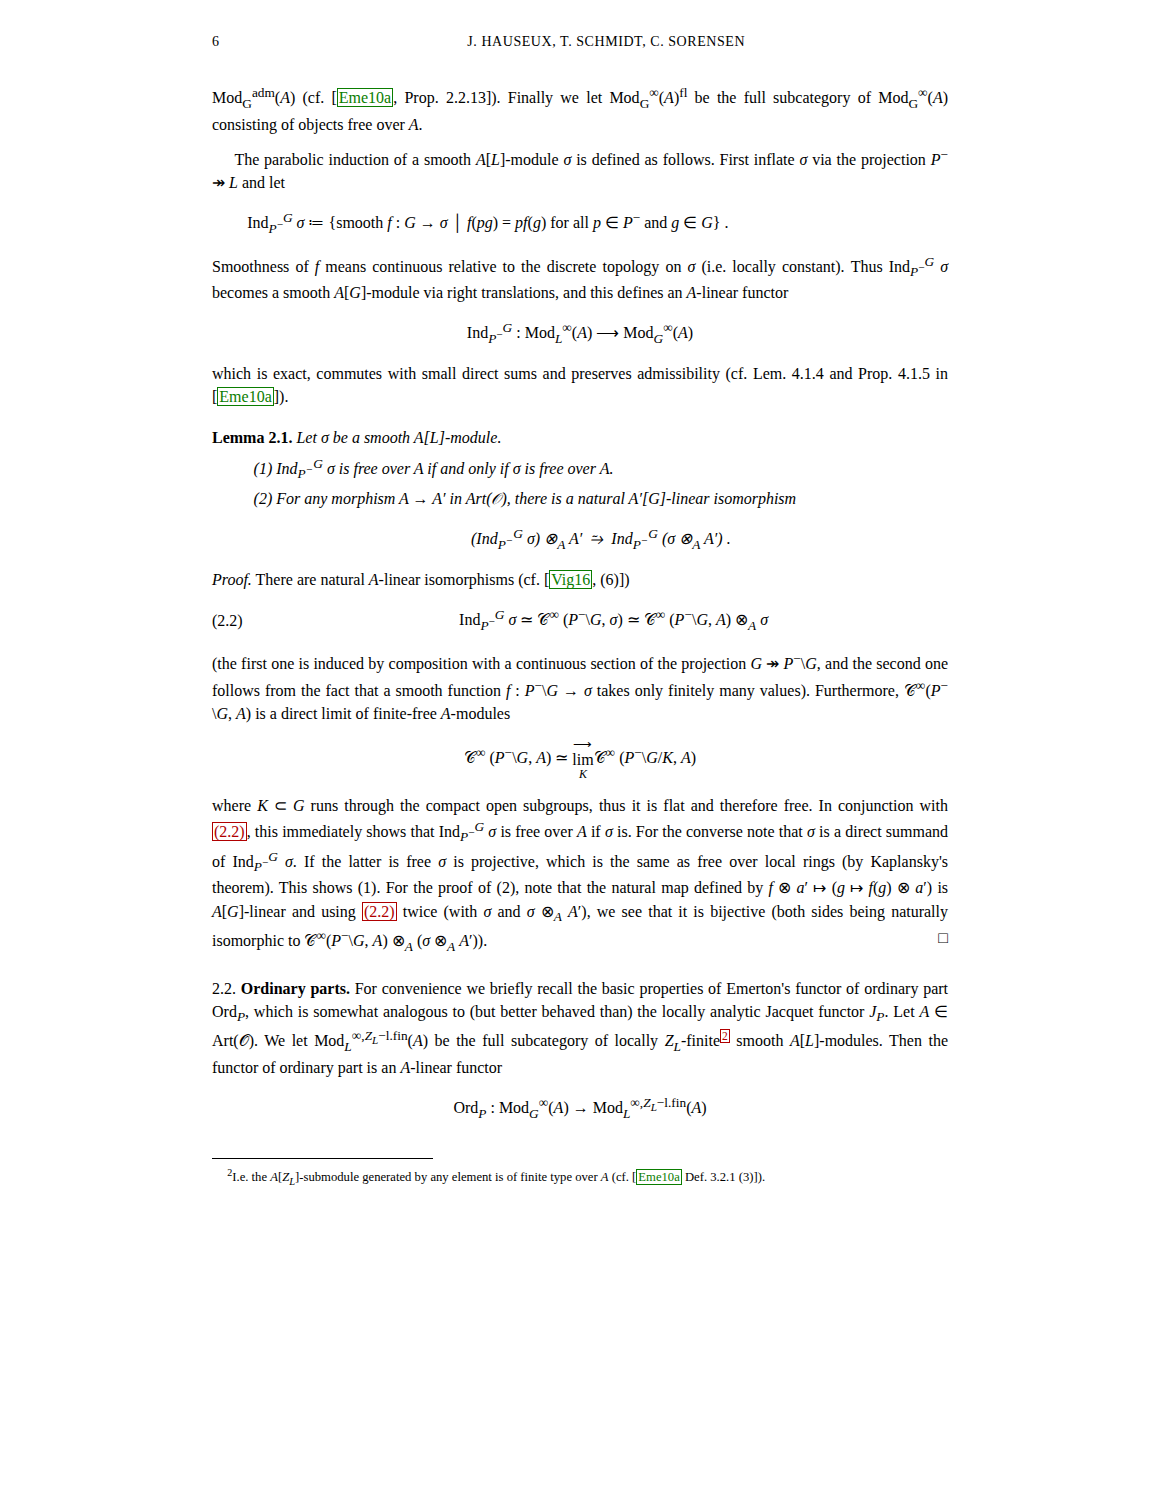6 J. HAUSEUX, T. SCHMIDT, C. SORENSEN
ModGadm(A) (cf. [Eme10a, Prop. 2.2.13]). Finally we let ModG∞(A)fl be the full subcategory of ModG∞(A) consisting of objects free over A.
The parabolic induction of a smooth A[L]-module σ is defined as follows. First inflate σ via the projection P− ↠ L and let
IndP−G σ ≔ {smooth f : G → σ │ f(pg) = pf(g) for all p ∈ P− and g ∈ G} .
Smoothness of f means continuous relative to the discrete topology on σ (i.e. locally constant). Thus IndP−G σ becomes a smooth A[G]-module via right translations, and this defines an A-linear functor
IndP−G : ModL∞(A) ⟶ ModG∞(A)
which is exact, commutes with small direct sums and preserves admissibility (cf. Lem. 4.1.4 and Prop. 4.1.5 in [Eme10a]).
Lemma 2.1. Let σ be a smooth A[L]-module.
IndP−G σ is free over A if and only if σ is free over A.
For any morphism A → A′ in Art(𝒪), there is a natural A′[G]-linear isomorphism
(IndP−G σ) ⊗A A′ ⥲ IndP−G (σ ⊗A A′) .
Proof. There are natural A-linear isomorphisms (cf. [Vig16, (6)])
(2.2) IndP−G σ ≃ 𝒞∞ (P−\G, σ) ≃ 𝒞∞ (P−\G, A) ⊗A σ
(the first one is induced by composition with a continuous section of the projection G ↠ P−\G, and the second one follows from the fact that a smooth function f : P−\G → σ takes only finitely many values). Furthermore, 𝒞∞(P−\G, A) is a direct limit of finite-free A-modules
𝒞∞ (P−\G, A) ≃ ⟶lim K𝒞∞ (P−\G/K, A)
where K ⊂ G runs through the compact open subgroups, thus it is flat and therefore free. In conjunction with (2.2), this immediately shows that IndP−G σ is free over A if σ is. For the converse note that σ is a direct summand of IndP−G σ. If the latter is free σ is projective, which is the same as free over local rings (by Kaplansky's theorem). This shows (1). For the proof of (2), note that the natural map defined by f ⊗ a′ ↦ (g ↦ f(g) ⊗ a′) is A[G]-linear and using (2.2) twice (with σ and σ ⊗A A′), we see that it is bijective (both sides being naturally isomorphic to 𝒞∞(P−\G, A) ⊗A (σ ⊗A A′)). □
2.2. Ordinary parts. For convenience we briefly recall the basic properties of Emerton's functor of ordinary part OrdP, which is somewhat analogous to (but better behaved than) the locally analytic Jacquet functor JP. Let A ∈ Art(𝒪). We let ModL∞,ZL−l.fin(A) be the full subcategory of locally ZL-finite2 smooth A[L]-modules. Then the functor of ordinary part is an A-linear functor
OrdP : ModG∞(A) → ModL∞,ZL−l.fin(A)
2 I.e. the A[ZL]-submodule generated by any element is of finite type over A (cf. [Eme10a Def. 3.2.1 (3)]).